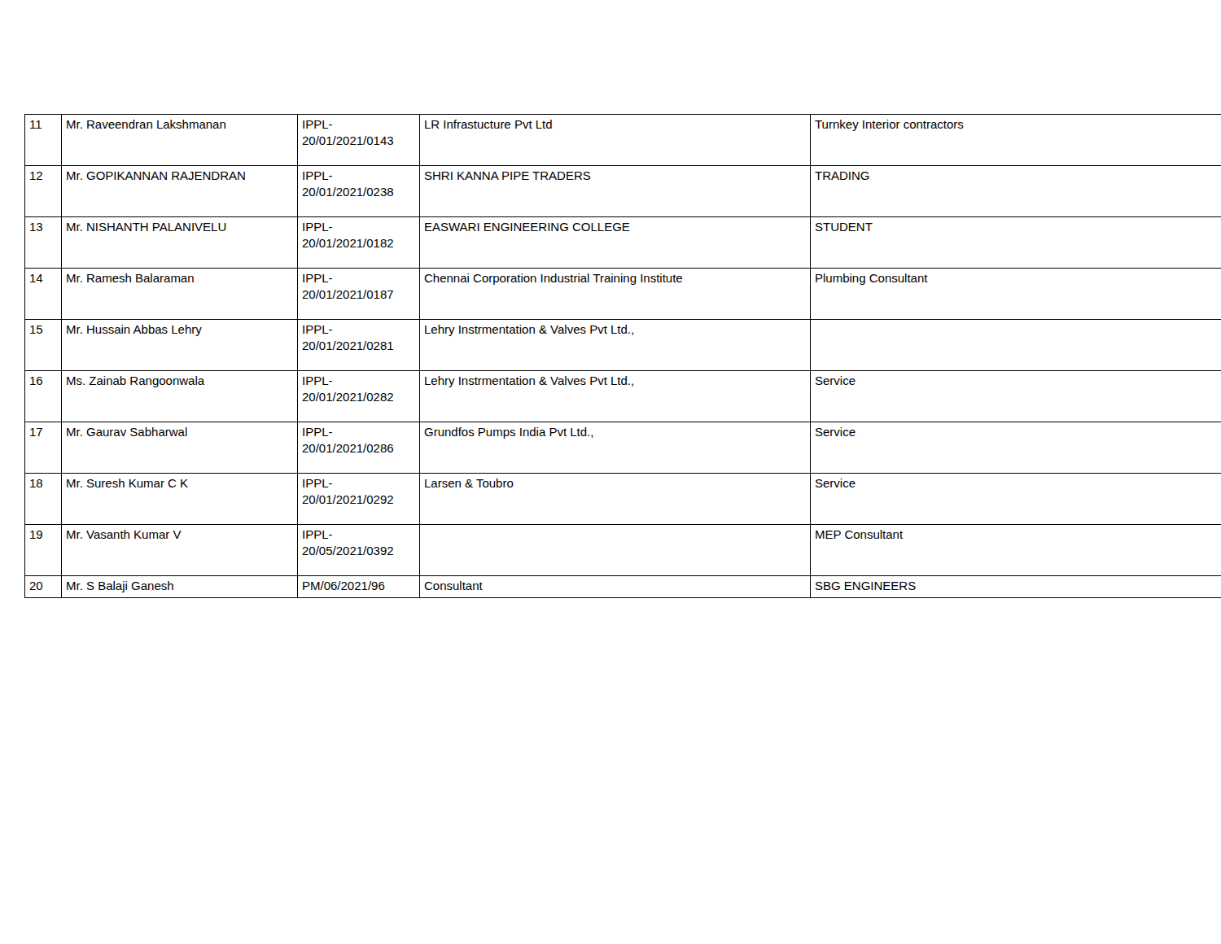| 11 | Mr. Raveendran Lakshmanan | IPPL-20/01/2021/0143 | LR Infrastucture Pvt Ltd | Turnkey Interior contractors |
| 12 | Mr. GOPIKANNAN RAJENDRAN | IPPL-20/01/2021/0238 | SHRI KANNA PIPE TRADERS | TRADING |
| 13 | Mr. NISHANTH PALANIVELU | IPPL-20/01/2021/0182 | EASWARI ENGINEERING COLLEGE | STUDENT |
| 14 | Mr. Ramesh Balaraman | IPPL-20/01/2021/0187 | Chennai Corporation Industrial Training Institute | Plumbing Consultant |
| 15 | Mr. Hussain Abbas Lehry | IPPL-20/01/2021/0281 | Lehry Instrmentation & Valves Pvt Ltd., | |
| 16 | Ms. Zainab Rangoonwala | IPPL-20/01/2021/0282 | Lehry Instrmentation & Valves Pvt Ltd., | Service |
| 17 | Mr. Gaurav Sabharwal | IPPL-20/01/2021/0286 | Grundfos Pumps India Pvt Ltd., | Service |
| 18 | Mr. Suresh Kumar C K | IPPL-20/01/2021/0292 | Larsen & Toubro | Service |
| 19 | Mr. Vasanth Kumar V | IPPL-20/05/2021/0392 | | MEP Consultant |
| 20 | Mr. S Balaji Ganesh | PM/06/2021/96 | Consultant | SBG ENGINEERS |